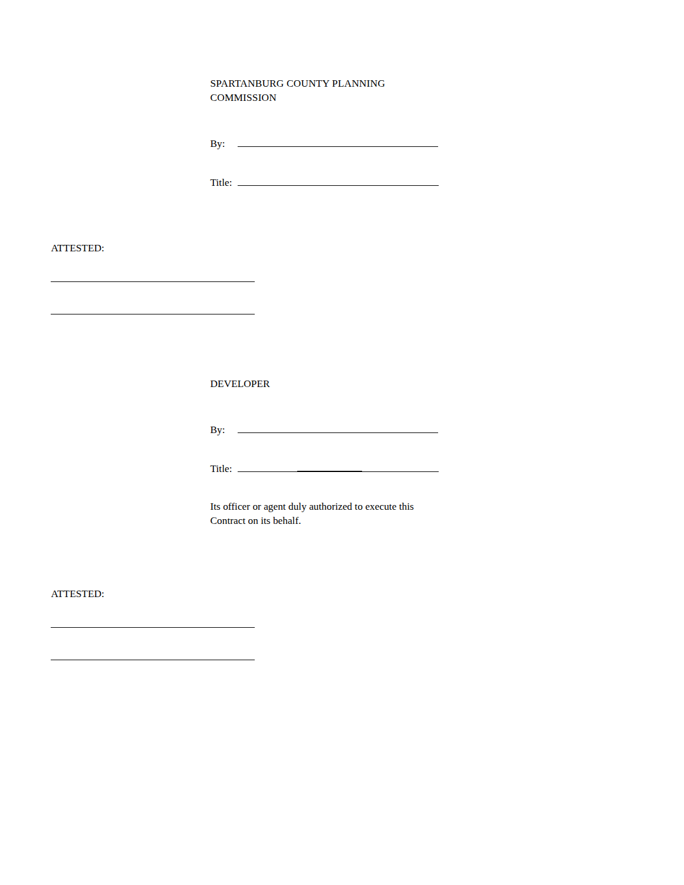SPARTANBURG COUNTY PLANNING COMMISSION
By:
Title:
ATTESTED:
DEVELOPER
By:
Title:
Its officer or agent duly authorized to execute this Contract on its behalf.
ATTESTED: